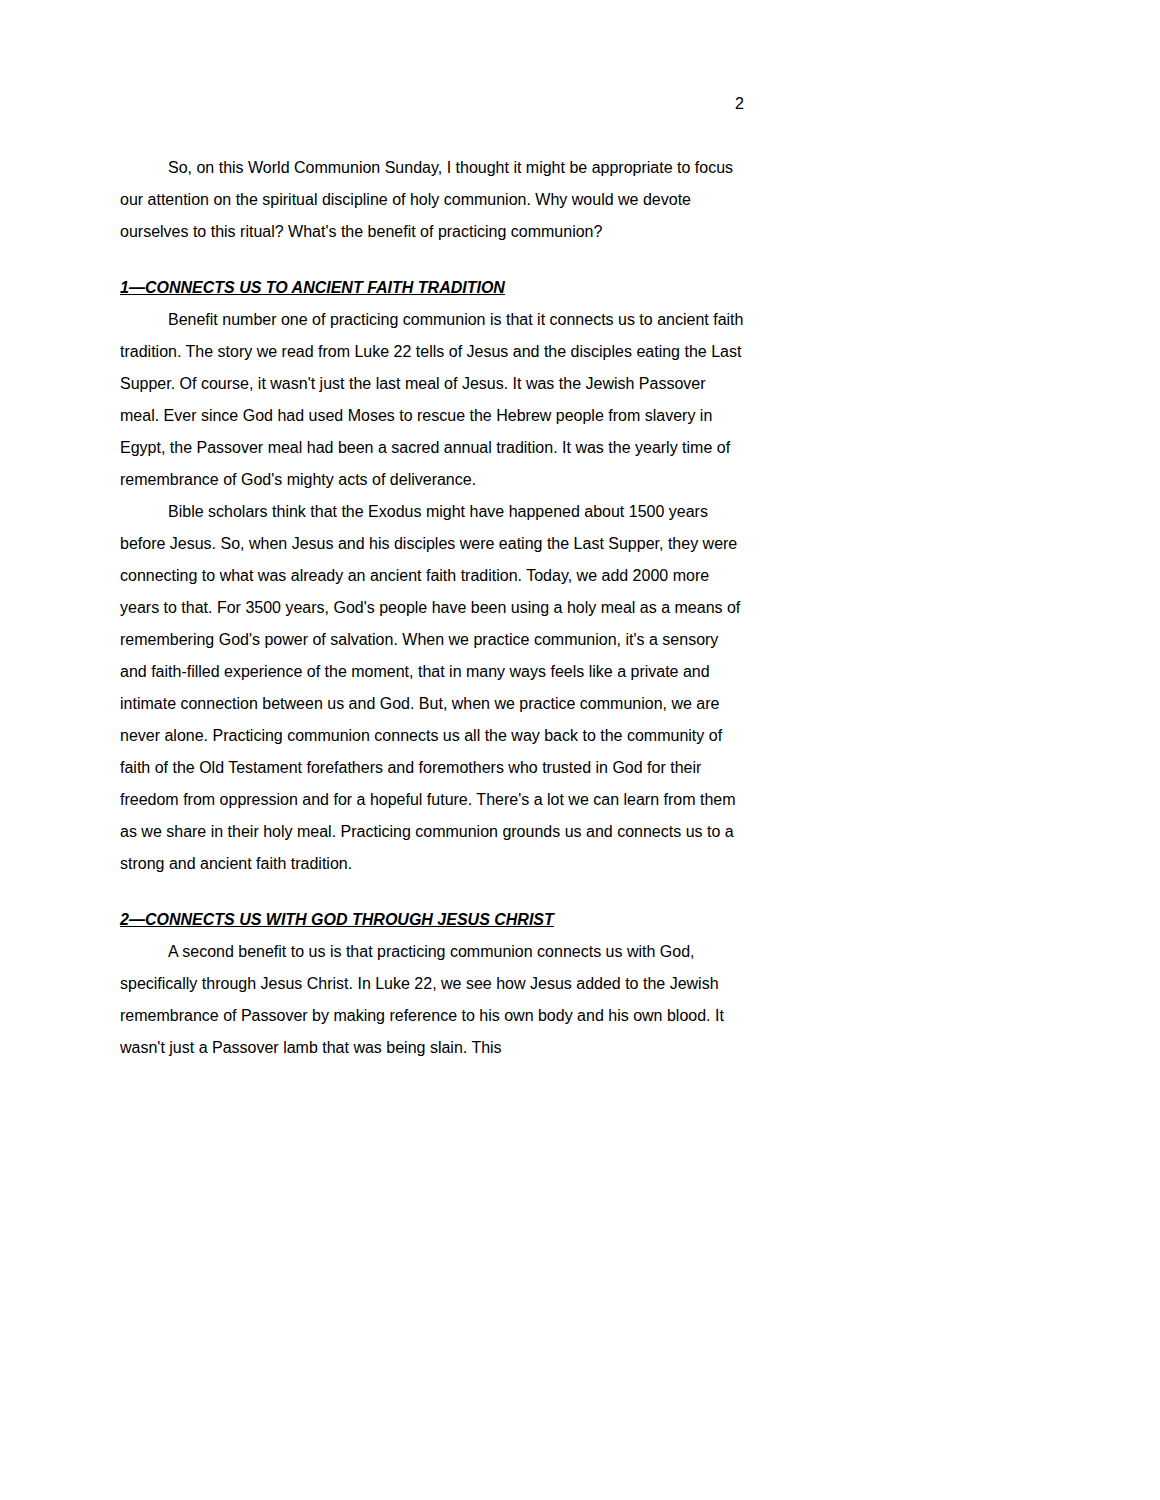2
So, on this World Communion Sunday, I thought it might be appropriate to focus our attention on the spiritual discipline of holy communion. Why would we devote ourselves to this ritual? What's the benefit of practicing communion?
1—CONNECTS US TO ANCIENT FAITH TRADITION
Benefit number one of practicing communion is that it connects us to ancient faith tradition. The story we read from Luke 22 tells of Jesus and the disciples eating the Last Supper. Of course, it wasn't just the last meal of Jesus. It was the Jewish Passover meal. Ever since God had used Moses to rescue the Hebrew people from slavery in Egypt, the Passover meal had been a sacred annual tradition. It was the yearly time of remembrance of God's mighty acts of deliverance.
Bible scholars think that the Exodus might have happened about 1500 years before Jesus. So, when Jesus and his disciples were eating the Last Supper, they were connecting to what was already an ancient faith tradition. Today, we add 2000 more years to that. For 3500 years, God's people have been using a holy meal as a means of remembering God's power of salvation. When we practice communion, it's a sensory and faith-filled experience of the moment, that in many ways feels like a private and intimate connection between us and God. But, when we practice communion, we are never alone. Practicing communion connects us all the way back to the community of faith of the Old Testament forefathers and foremothers who trusted in God for their freedom from oppression and for a hopeful future. There's a lot we can learn from them as we share in their holy meal. Practicing communion grounds us and connects us to a strong and ancient faith tradition.
2—CONNECTS US WITH GOD THROUGH JESUS CHRIST
A second benefit to us is that practicing communion connects us with God, specifically through Jesus Christ. In Luke 22, we see how Jesus added to the Jewish remembrance of Passover by making reference to his own body and his own blood. It wasn't just a Passover lamb that was being slain. This